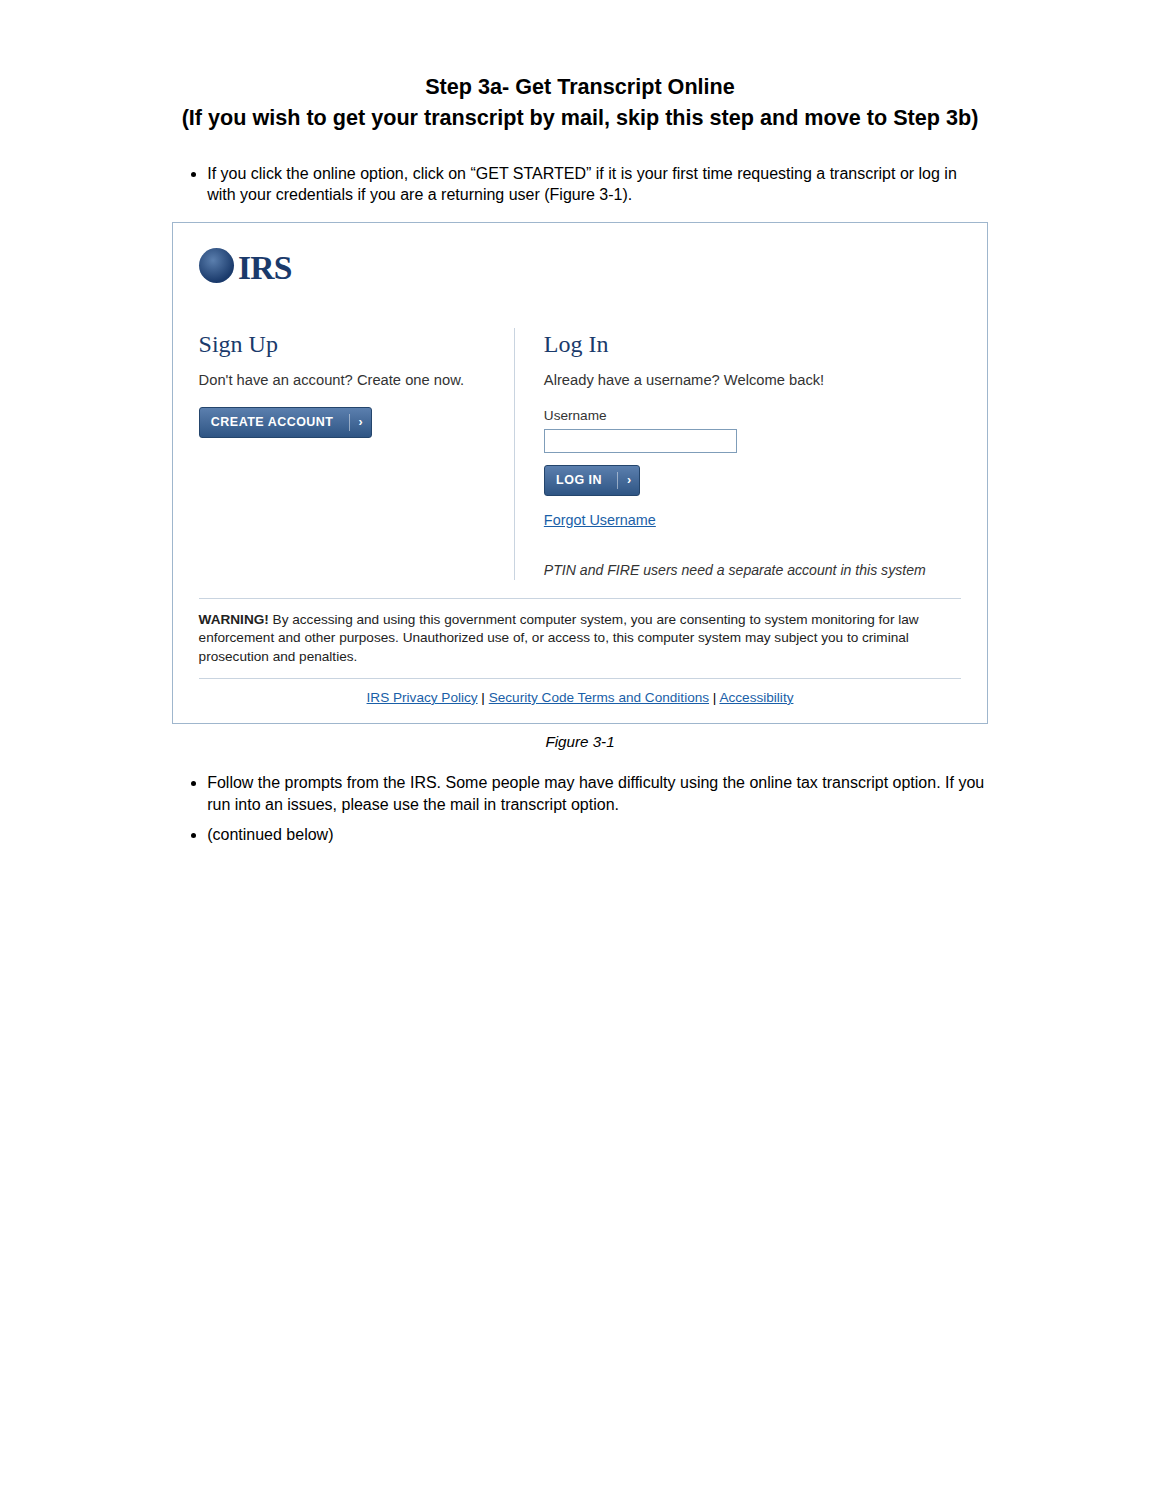Step 3a- Get Transcript Online
(If you wish to get your transcript by mail, skip this step and move to Step 3b)
If you click the online option, click on “GET STARTED” if it is your first time requesting a transcript or log in with your credentials if you are a returning user (Figure 3-1).
IRS
Sign Up
Don't have an account? Create one now.
CREATE ACCOUNT ›
Log In
Already have a username? Welcome back!
Username LOG IN ›
Forgot Username
PTIN and FIRE users need a separate account in this system
WARNING! By accessing and using this government computer system, you are consenting to system monitoring for law enforcement and other purposes. Unauthorized use of, or access to, this computer system may subject you to criminal prosecution and penalties.
IRS Privacy Policy | Security Code Terms and Conditions | Accessibility
Figure 3-1
Follow the prompts from the IRS. Some people may have difficulty using the online tax transcript option. If you run into an issues, please use the mail in transcript option.
(continued below)